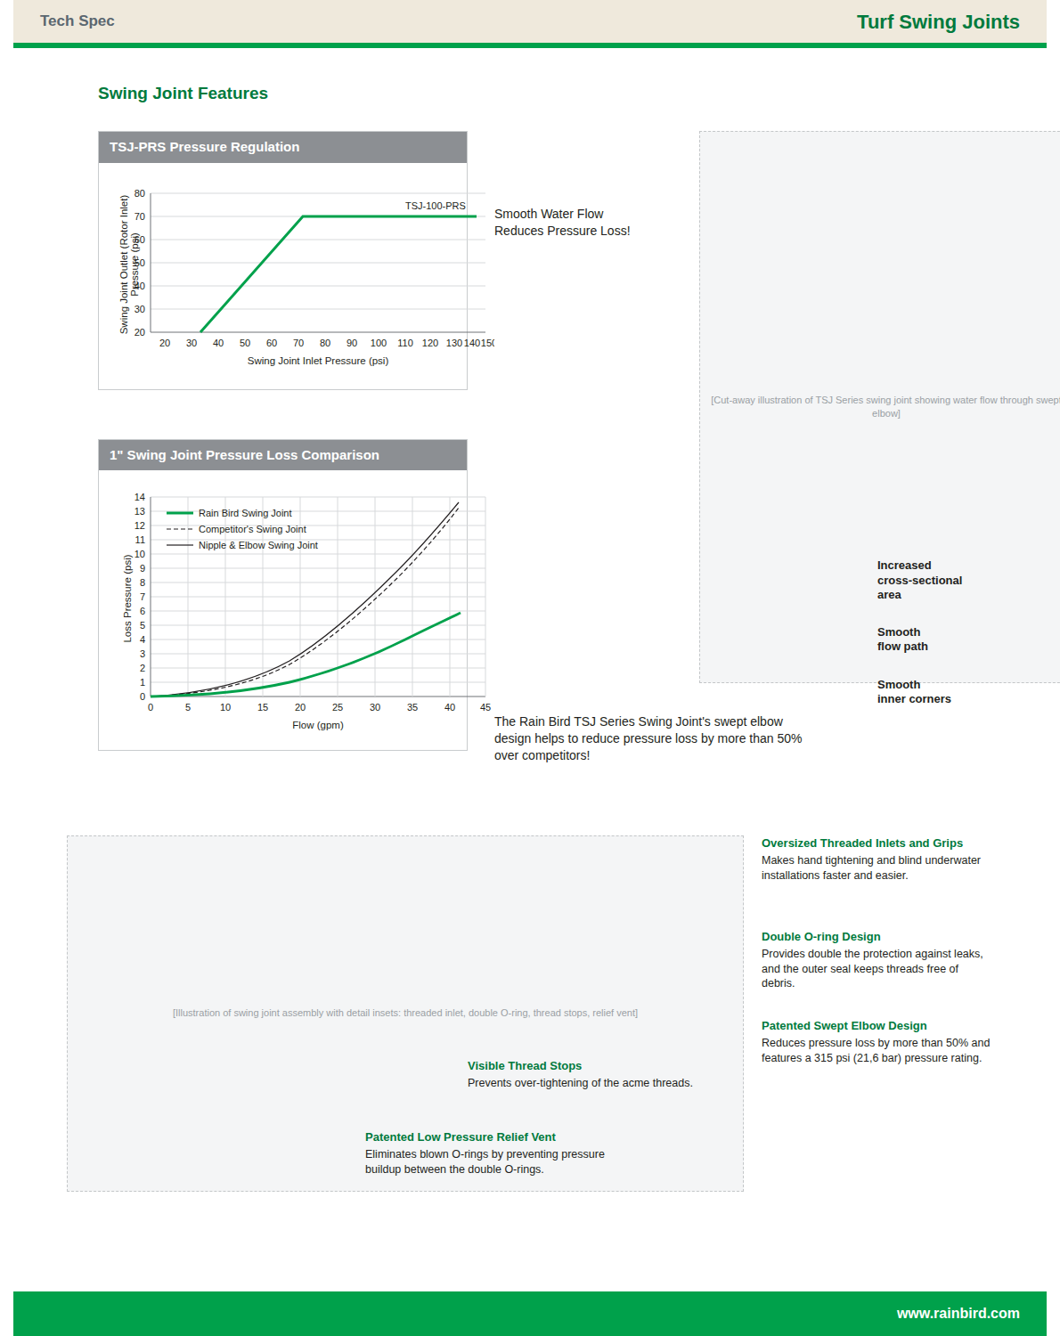Tech Spec
Turf Swing Joints
Swing Joint Features
TSJ-PRS Pressure Regulation
80 70 60 50 40 30 20 TSJ-100-PRS 20 30 40 50 60 70 80 90 100 110 120 130 140 150 Swing Joint Inlet Pressure (psi) Swing Joint Outlet (Rotor Inlet) Pressure (psi)
1" Swing Joint Pressure Loss Comparison
14 13 12 11 10 9 8 7 6 5 4 3 2 1 0 Rain Bird Swing Joint Competitor's Swing Joint Nipple & Elbow Swing Joint 0 5 10 15 20 25 30 35 40 45 Flow (gpm) Loss Pressure (psi)
[Cut-away illustration of TSJ Series swing joint showing water flow through swept elbow]
Smooth Water Flow
Reduces Pressure Loss!
Increased
cross-sectional
area
Smooth
flow path
Smooth
inner corners
The Rain Bird TSJ Series Swing Joint's swept elbow design helps to reduce pressure loss by more than 50% over competitors!
[Illustration of swing joint assembly with detail insets: threaded inlet, double O-ring, thread stops, relief vent]
Oversized Threaded Inlets and Grips
Makes hand tightening and blind underwater installations faster and easier.
Double O-ring Design
Provides double the protection against leaks, and the outer seal keeps threads free of debris.
Patented Swept Elbow Design
Reduces pressure loss by more than 50% and features a 315 psi (21,6 bar) pressure rating.
Visible Thread Stops
Prevents over-tightening of the acme threads.
Patented Low Pressure Relief Vent
Eliminates blown O-rings by preventing pressure buildup between the double O-rings.
www.rainbird.com